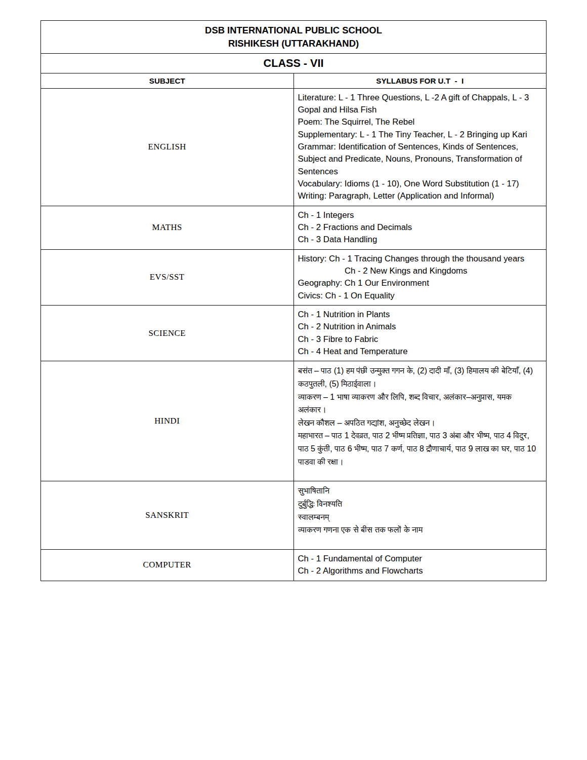| DSB INTERNATIONAL PUBLIC SCHOOL RISHIKESH (UTTARAKHAND) |
| CLASS - VII |
| SUBJECT | SYLLABUS FOR U.T - I |
| ENGLISH | Literature: L - 1 Three Questions, L -2 A gift of Chappals, L - 3 Gopal and Hilsa Fish Poem: The Squirrel, The Rebel Supplementary: L - 1 The Tiny Teacher, L - 2 Bringing up Kari Grammar: Identification of Sentences, Kinds of Sentences, Subject and Predicate, Nouns, Pronouns, Transformation of Sentences Vocabulary: Idioms (1 - 10), One Word Substitution (1 - 17) Writing: Paragraph, Letter (Application and Informal) |
| MATHS | Ch - 1 Integers Ch - 2 Fractions and Decimals Ch - 3 Data Handling |
| EVS/SST | History: Ch - 1 Tracing Changes through the thousand years Ch - 2 New Kings and Kingdoms Geography: Ch 1 Our Environment Civics: Ch - 1 On Equality |
| SCIENCE | Ch - 1 Nutrition in Plants Ch - 2 Nutrition in Animals Ch - 3 Fibre to Fabric Ch - 4 Heat and Temperature |
| HINDI | बसंत – पाठ (1) हम पंछी उन्मुक्त गगन के, (2) दादी माँ, (3) हिमालय की बेटियाँ, (4) कठपुतली, (5) मिठाईवाला। व्याकरण – 1 भाषा व्याकरण और लिपि, शब्द विचार, अलंकार–अनुप्रास, यमक अलंकार। लेखन कौशल – अपठित गद्यांश, अनुच्छेद लेखन। महाभारत – पाठ 1 देवव्रत, पाठ 2 भीष्म प्रतिज्ञा, पाठ 3 अंबा और भीष्म, पाठ 4 विदुर, पाठ 5 कुंती, पाठ 6 भीष्म, पाठ 7 कर्ण, पाठ 8 द्रौणाचार्य, पाठ 9 लाख का घर, पाठ 10 पाडवा की रक्षा। |
| SANSKRIT | सुभाषितानि दुर्बुद्धिः विनश्यति स्वालम्बनम् व्याकरण गणना एक से बीस तक फलों के नाम |
| COMPUTER | Ch - 1 Fundamental of Computer Ch - 2 Algorithms and Flowcharts |